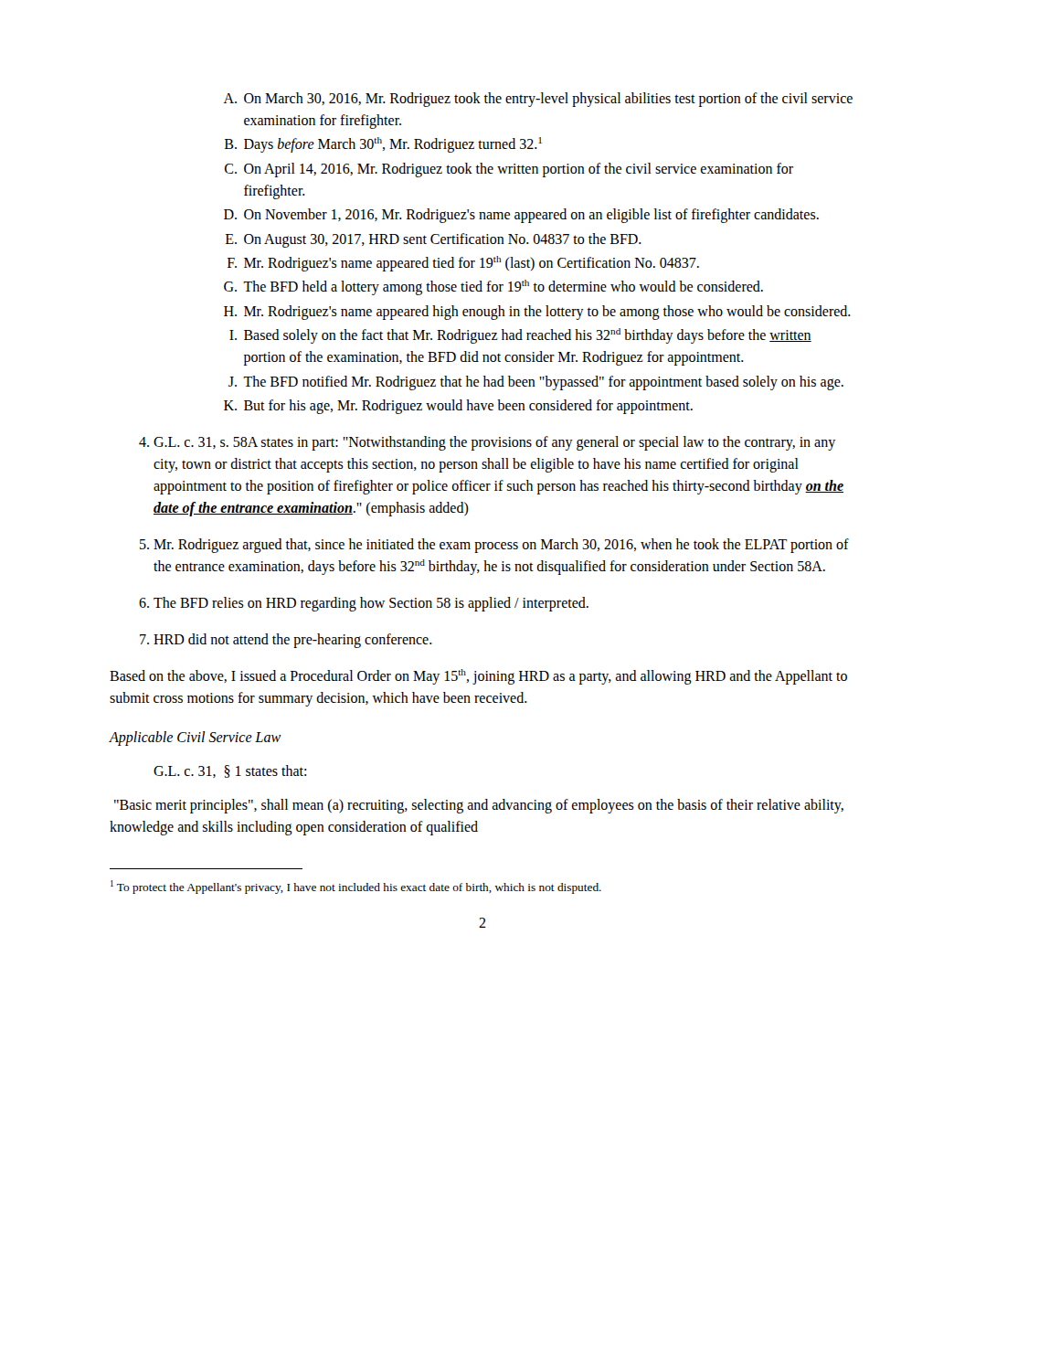On March 30, 2016, Mr. Rodriguez took the entry-level physical abilities test portion of the civil service examination for firefighter.
Days before March 30th, Mr. Rodriguez turned 32.1
On April 14, 2016, Mr. Rodriguez took the written portion of the civil service examination for firefighter.
On November 1, 2016, Mr. Rodriguez's name appeared on an eligible list of firefighter candidates.
On August 30, 2017, HRD sent Certification No. 04837 to the BFD.
Mr. Rodriguez's name appeared tied for 19th (last) on Certification No. 04837.
The BFD held a lottery among those tied for 19th to determine who would be considered.
Mr. Rodriguez's name appeared high enough in the lottery to be among those who would be considered.
Based solely on the fact that Mr. Rodriguez had reached his 32nd birthday days before the written portion of the examination, the BFD did not consider Mr. Rodriguez for appointment.
The BFD notified Mr. Rodriguez that he had been "bypassed" for appointment based solely on his age.
But for his age, Mr. Rodriguez would have been considered for appointment.
G.L. c. 31, s. 58A states in part: "Notwithstanding the provisions of any general or special law to the contrary, in any city, town or district that accepts this section, no person shall be eligible to have his name certified for original appointment to the position of firefighter or police officer if such person has reached his thirty-second birthday on the date of the entrance examination." (emphasis added)
Mr. Rodriguez argued that, since he initiated the exam process on March 30, 2016, when he took the ELPAT portion of the entrance examination, days before his 32nd birthday, he is not disqualified for consideration under Section 58A.
The BFD relies on HRD regarding how Section 58 is applied / interpreted.
HRD did not attend the pre-hearing conference.
Based on the above, I issued a Procedural Order on May 15th, joining HRD as a party, and allowing HRD and the Appellant to submit cross motions for summary decision, which have been received.
Applicable Civil Service Law
G.L. c. 31, § 1 states that:
"Basic merit principles", shall mean (a) recruiting, selecting and advancing of employees on the basis of their relative ability, knowledge and skills including open consideration of qualified
1 To protect the Appellant's privacy, I have not included his exact date of birth, which is not disputed.
2